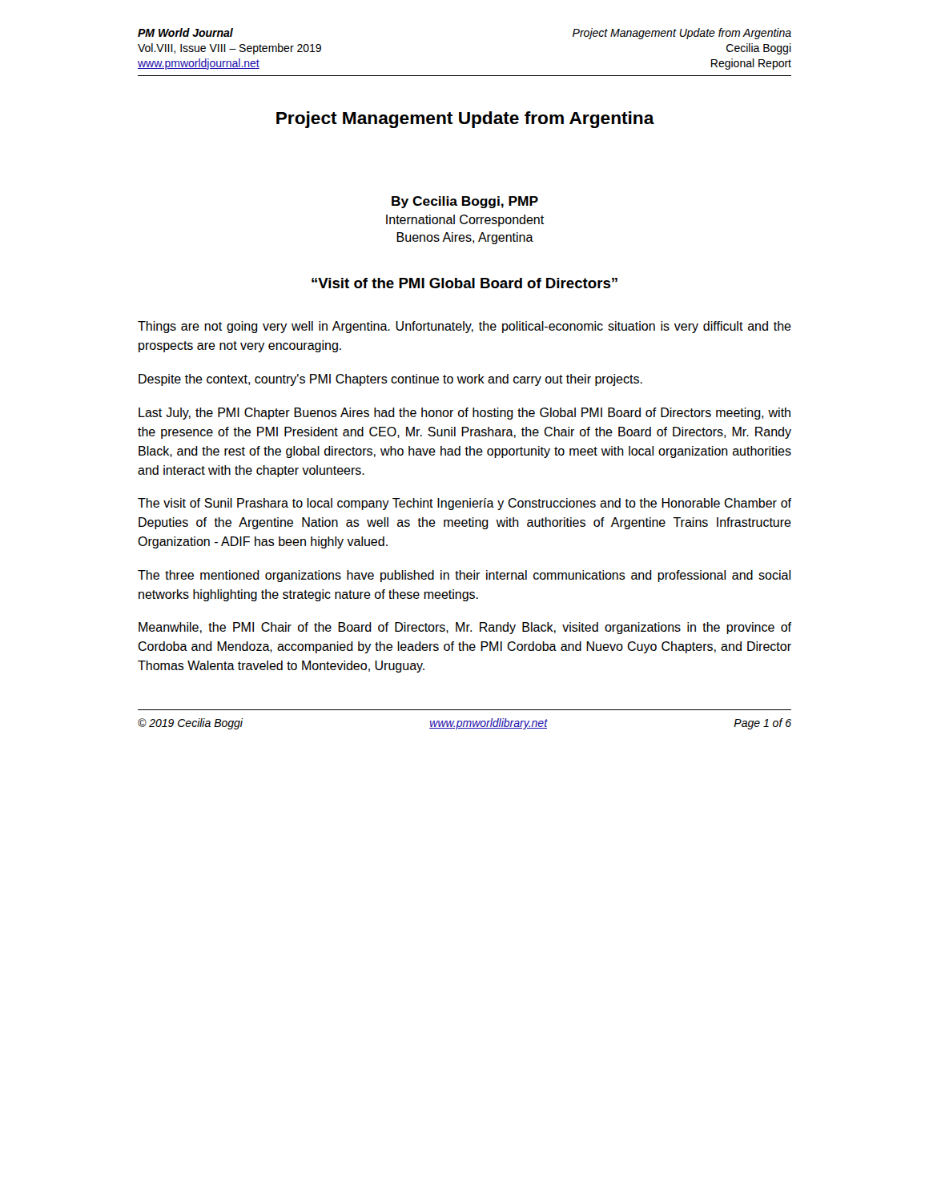PM World Journal
Vol.VIII, Issue VIII – September 2019
www.pmworldjournal.net
Project Management Update from Argentina
Cecilia Boggi
Regional Report
Project Management Update from Argentina
By Cecilia Boggi, PMP
International Correspondent
Buenos Aires, Argentina
“Visit of the PMI Global Board of Directors”
Things are not going very well in Argentina. Unfortunately, the political-economic situation is very difficult and the prospects are not very encouraging.
Despite the context, country's PMI Chapters continue to work and carry out their projects.
Last July, the PMI Chapter Buenos Aires had the honor of hosting the Global PMI Board of Directors meeting, with the presence of the PMI President and CEO, Mr. Sunil Prashara, the Chair of the Board of Directors, Mr. Randy Black, and the rest of the global directors, who have had the opportunity to meet with local organization authorities and interact with the chapter volunteers.
The visit of Sunil Prashara to local company Techint Ingeniería y Construcciones and to the Honorable Chamber of Deputies of the Argentine Nation as well as the meeting with authorities of Argentine Trains Infrastructure Organization - ADIF has been highly valued.
The three mentioned organizations have published in their internal communications and professional and social networks highlighting the strategic nature of these meetings.
Meanwhile, the PMI Chair of the Board of Directors, Mr. Randy Black, visited organizations in the province of Cordoba and Mendoza, accompanied by the leaders of the PMI Cordoba and Nuevo Cuyo Chapters, and Director Thomas Walenta traveled to Montevideo, Uruguay.
© 2019 Cecilia Boggi
www.pmworldlibrary.net
Page 1 of 6